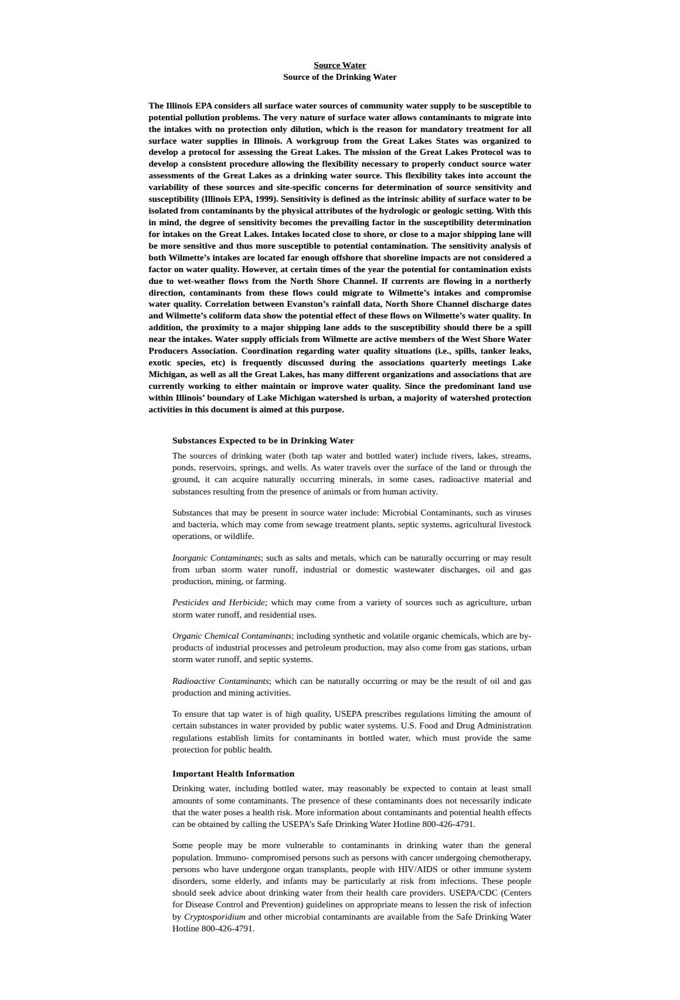Source Water
Source of the Drinking Water
The Illinois EPA considers all surface water sources of community water supply to be susceptible to potential pollution problems. The very nature of surface water allows contaminants to migrate into the intakes with no protection only dilution, which is the reason for mandatory treatment for all surface water supplies in Illinois. A workgroup from the Great Lakes States was organized to develop a protocol for assessing the Great Lakes. The mission of the Great Lakes Protocol was to develop a consistent procedure allowing the flexibility necessary to properly conduct source water assessments of the Great Lakes as a drinking water source. This flexibility takes into account the variability of these sources and site-specific concerns for determination of source sensitivity and susceptibility (Illinois EPA, 1999). Sensitivity is defined as the intrinsic ability of surface water to be isolated from contaminants by the physical attributes of the hydrologic or geologic setting. With this in mind, the degree of sensitivity becomes the prevailing factor in the susceptibility determination for intakes on the Great Lakes. Intakes located close to shore, or close to a major shipping lane will be more sensitive and thus more susceptible to potential contamination. The sensitivity analysis of both Wilmette’s intakes are located far enough offshore that shoreline impacts are not considered a factor on water quality. However, at certain times of the year the potential for contamination exists due to wet-weather flows from the North Shore Channel. If currents are flowing in a northerly direction, contaminants from these flows could migrate to Wilmette’s intakes and compromise water quality. Correlation between Evanston’s rainfall data, North Shore Channel discharge dates and Wilmette’s coliform data show the potential effect of these flows on Wilmette’s water quality. In addition, the proximity to a major shipping lane adds to the susceptibility should there be a spill near the intakes. Water supply officials from Wilmette are active members of the West Shore Water Producers Association. Coordination regarding water quality situations (i.e., spills, tanker leaks, exotic species, etc) is frequently discussed during the associations quarterly meetings Lake Michigan, as well as all the Great Lakes, has many different organizations and associations that are currently working to either maintain or improve water quality. Since the predominant land use within Illinois’ boundary of Lake Michigan watershed is urban, a majority of watershed protection activities in this document is aimed at this purpose.
Substances Expected to be in Drinking Water
The sources of drinking water (both tap water and bottled water) include rivers, lakes, streams, ponds, reservoirs, springs, and wells. As water travels over the surface of the land or through the ground, it can acquire naturally occurring minerals, in some cases, radioactive material and substances resulting from the presence of animals or from human activity.
Substances that may be present in source water include: Microbial Contaminants, such as viruses and bacteria, which may come from sewage treatment plants, septic systems, agricultural livestock operations, or wildlife.
Inorganic Contaminants; such as salts and metals, which can be naturally occurring or may result from urban storm water runoff, industrial or domestic wastewater discharges, oil and gas production, mining, or farming.
Pesticides and Herbicide; which may come from a variety of sources such as agriculture, urban storm water runoff, and residential uses.
Organic Chemical Contaminants; including synthetic and volatile organic chemicals, which are by-products of industrial processes and petroleum production, may also come from gas stations, urban storm water runoff, and septic systems.
Radioactive Contaminants; which can be naturally occurring or may be the result of oil and gas production and mining activities.
To ensure that tap water is of high quality, USEPA prescribes regulations limiting the amount of certain substances in water provided by public water systems. U.S. Food and Drug Administration regulations establish limits for contaminants in bottled water, which must provide the same protection for public health.
Important Health Information
Drinking water, including bottled water, may reasonably be expected to contain at least small amounts of some contaminants. The presence of these contaminants does not necessarily indicate that the water poses a health risk. More information about contaminants and potential health effects can be obtained by calling the USEPA’s Safe Drinking Water Hotline 800-426-4791.
Some people may be more vulnerable to contaminants in drinking water than the general population. Immuno- compromised persons such as persons with cancer undergoing chemotherapy, persons who have undergone organ transplants, people with HIV/AIDS or other immune system disorders, some elderly, and infants may be particularly at risk from infections. These people should seek advice about drinking water from their health care providers. USEPA/CDC (Centers for Disease Control and Prevention) guidelines on appropriate means to lessen the risk of infection by Cryptosporidium and other microbial contaminants are available from the Safe Drinking Water Hotline 800-426-4791.